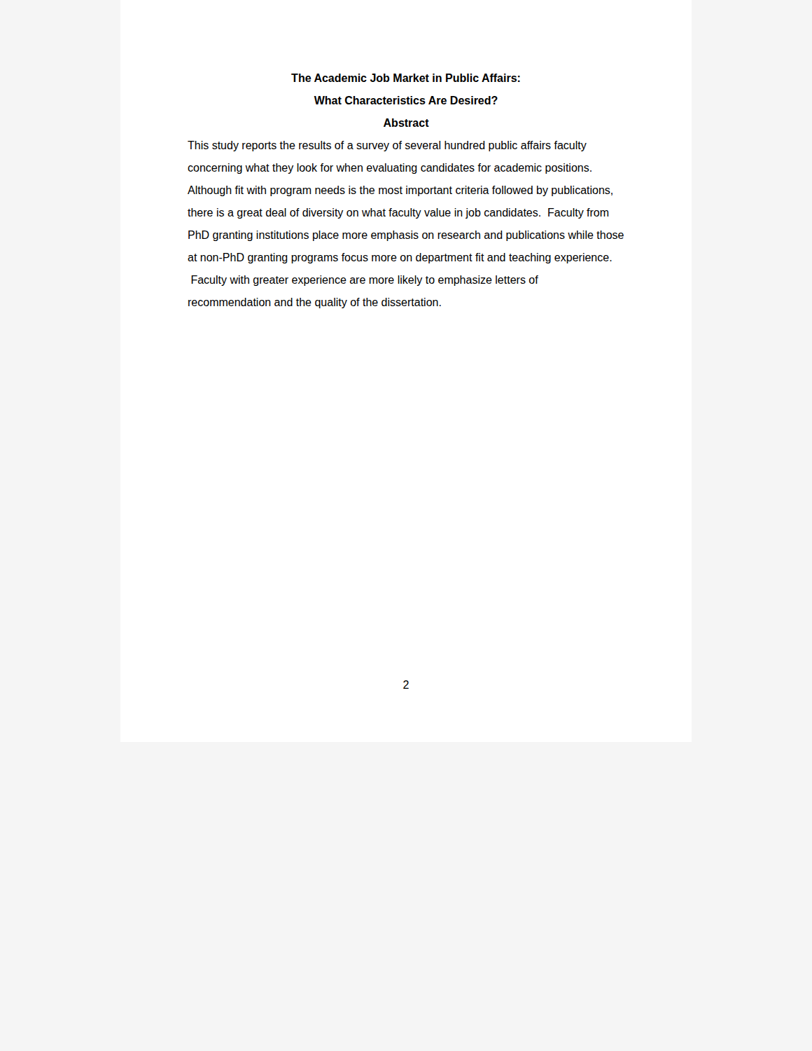The Academic Job Market in Public Affairs: What Characteristics Are Desired?
Abstract
This study reports the results of a survey of several hundred public affairs faculty concerning what they look for when evaluating candidates for academic positions. Although fit with program needs is the most important criteria followed by publications, there is a great deal of diversity on what faculty value in job candidates. Faculty from PhD granting institutions place more emphasis on research and publications while those at non-PhD granting programs focus more on department fit and teaching experience. Faculty with greater experience are more likely to emphasize letters of recommendation and the quality of the dissertation.
2